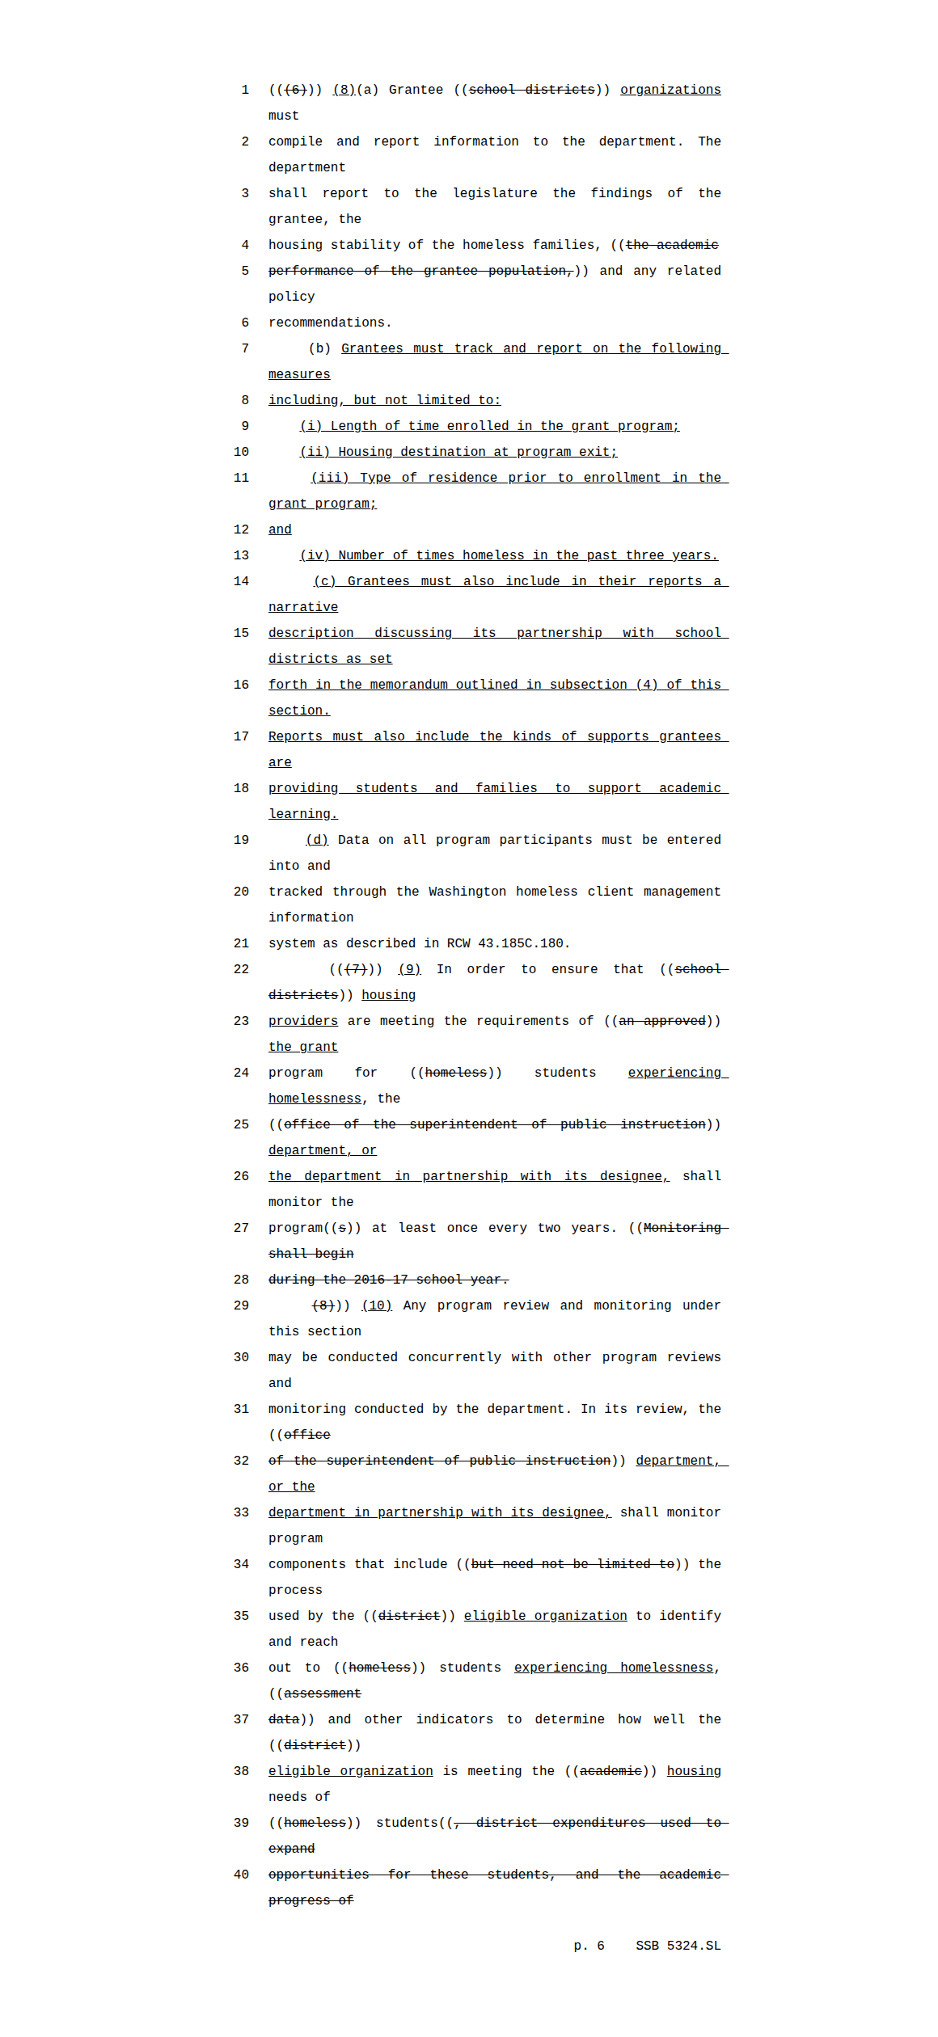1(((6))) (8)(a) Grantee ((school districts)) organizations must
2 compile and report information to the department. The department
3 shall report to the legislature the findings of the grantee, the
4 housing stability of the homeless families, ((the academic
5 performance of the grantee population,)) and any related policy
6 recommendations.
7 (b) Grantees must track and report on the following measures
8 including, but not limited to:
9 (i) Length of time enrolled in the grant program;
10 (ii) Housing destination at program exit;
11 (iii) Type of residence prior to enrollment in the grant program;
12 and
13 (iv) Number of times homeless in the past three years.
14 (c) Grantees must also include in their reports a narrative
15 description discussing its partnership with school districts as set
16 forth in the memorandum outlined in subsection (4) of this section.
17 Reports must also include the kinds of supports grantees are
18 providing students and families to support academic learning.
19 (d) Data on all program participants must be entered into and
20 tracked through the Washington homeless client management information
21 system as described in RCW 43.185C.180.
22 (((7))) (9) In order to ensure that ((school districts)) housing
23 providers are meeting the requirements of ((an approved)) the grant
24 program for ((homeless)) students experiencing homelessness, the
25((office of the superintendent of public instruction)) department, or
26 the department in partnership with its designee, shall monitor the
27 program((s)) at least once every two years. ((Monitoring shall begin
28 during the 2016-17 school year.
29 (8))) (10) Any program review and monitoring under this section
30 may be conducted concurrently with other program reviews and
31 monitoring conducted by the department. In its review, the ((office
32 of the superintendent of public instruction)) department, or the
33 department in partnership with its designee, shall monitor program
34 components that include ((but need not be limited to)) the process
35 used by the ((district)) eligible organization to identify and reach
36 out to ((homeless)) students experiencing homelessness, ((assessment
37 data)) and other indicators to determine how well the ((district))
38 eligible organization is meeting the ((academic)) housing needs of
39((homeless)) students((, district expenditures used to expand
40 opportunities for these students, and the academic progress of
p. 6 SSB 5324.SL